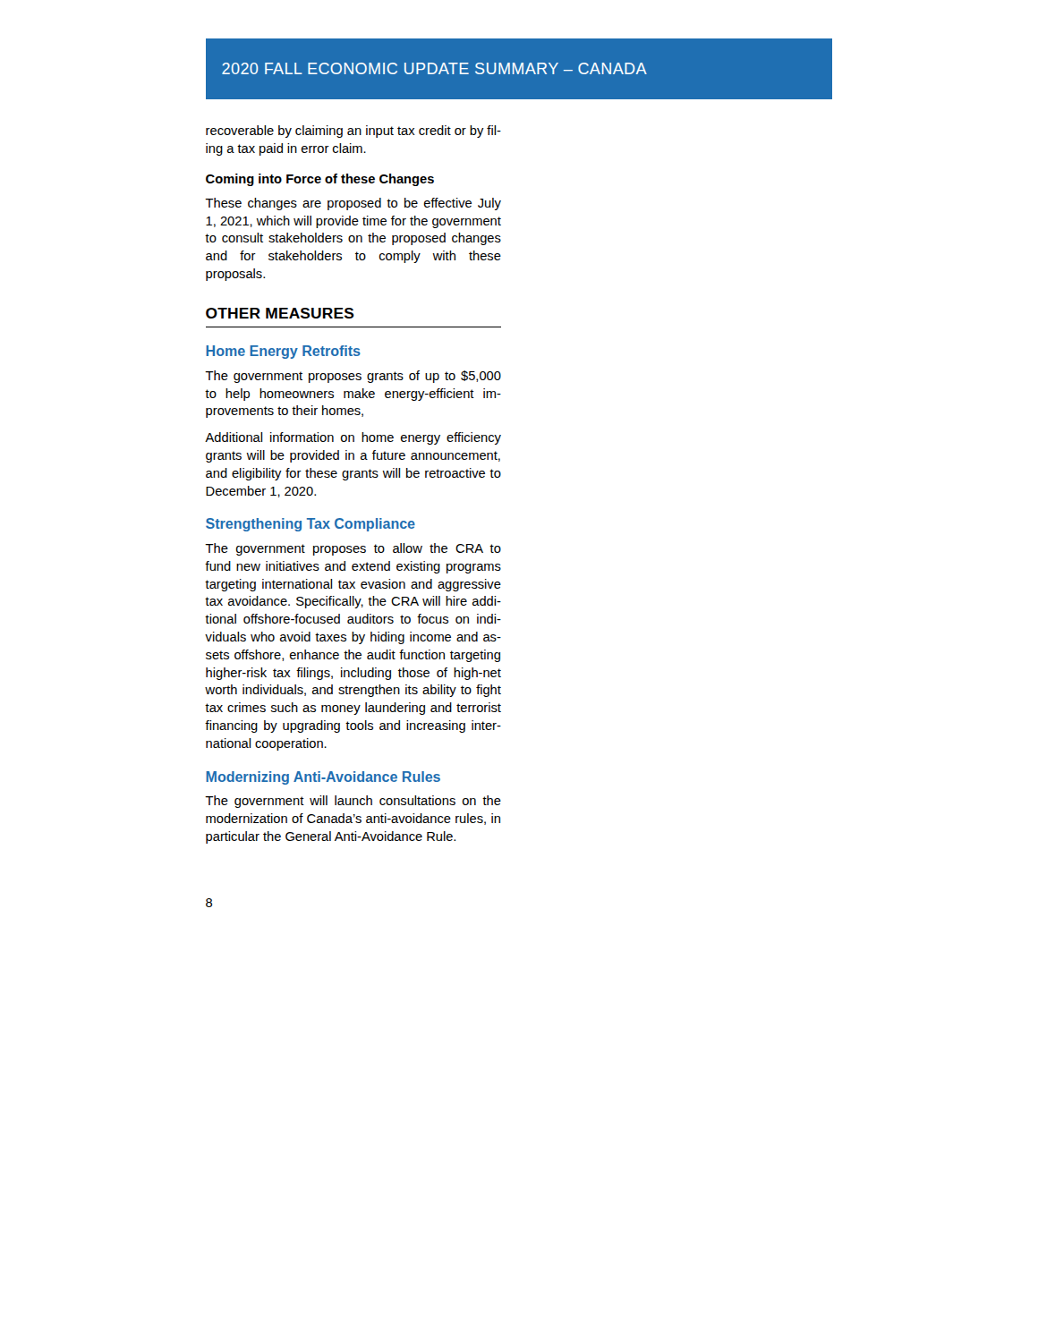2020 FALL ECONOMIC UPDATE SUMMARY – CANADA
recoverable by claiming an input tax credit or by filing a tax paid in error claim.
Coming into Force of these Changes
These changes are proposed to be effective July 1, 2021, which will provide time for the government to consult stakeholders on the proposed changes and for stakeholders to comply with these proposals.
OTHER MEASURES
Home Energy Retrofits
The government proposes grants of up to $5,000 to help homeowners make energy-efficient improvements to their homes,
Additional information on home energy efficiency grants will be provided in a future announcement, and eligibility for these grants will be retroactive to December 1, 2020.
Strengthening Tax Compliance
The government proposes to allow the CRA to fund new initiatives and extend existing programs targeting international tax evasion and aggressive tax avoidance. Specifically, the CRA will hire additional offshore-focused auditors to focus on individuals who avoid taxes by hiding income and assets offshore, enhance the audit function targeting higher-risk tax filings, including those of high-net worth individuals, and strengthen its ability to fight tax crimes such as money laundering and terrorist financing by upgrading tools and increasing international cooperation.
Modernizing Anti-Avoidance Rules
The government will launch consultations on the modernization of Canada’s anti-avoidance rules, in particular the General Anti-Avoidance Rule.
8